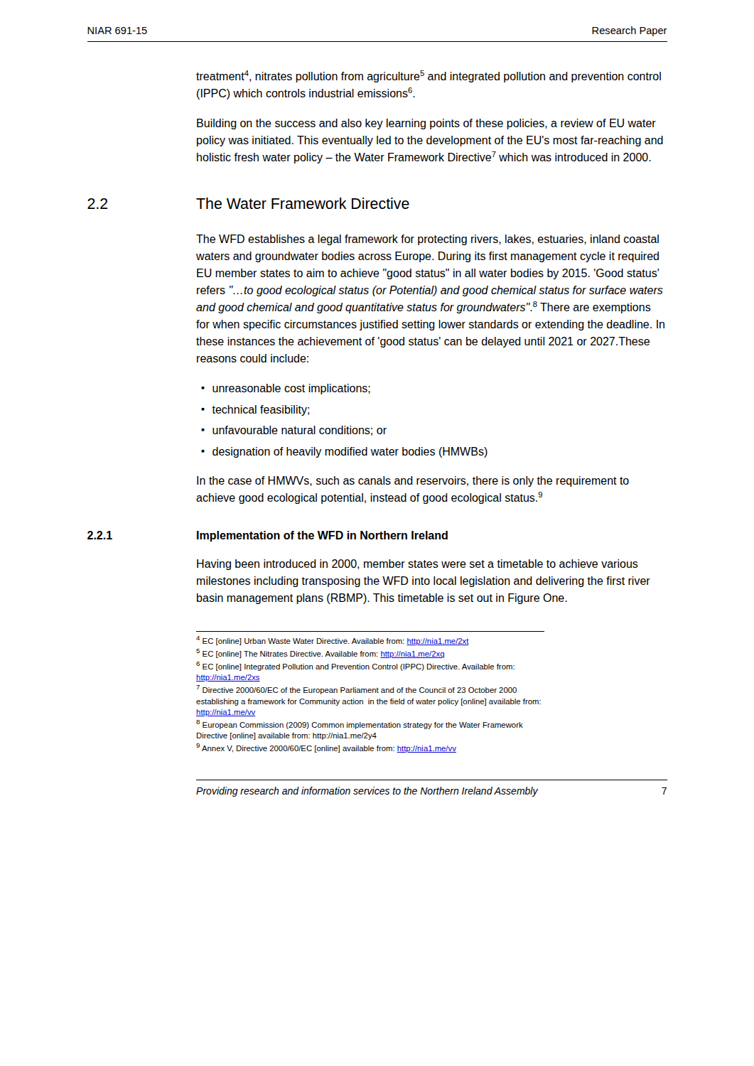NIAR 691-15 Research Paper
treatment4, nitrates pollution from agriculture5 and integrated pollution and prevention control (IPPC) which controls industrial emissions6.
Building on the success and also key learning points of these policies, a review of EU water policy was initiated. This eventually led to the development of the EU's most far-reaching and holistic fresh water policy – the Water Framework Directive7 which was introduced in 2000.
2.2 The Water Framework Directive
The WFD establishes a legal framework for protecting rivers, lakes, estuaries, inland coastal waters and groundwater bodies across Europe. During its first management cycle it required EU member states to aim to achieve "good status" in all water bodies by 2015. 'Good status' refers "…to good ecological status (or Potential) and good chemical status for surface waters and good chemical and good quantitative status for groundwaters".8 There are exemptions for when specific circumstances justified setting lower standards or extending the deadline. In these instances the achievement of 'good status' can be delayed until 2021 or 2027.These reasons could include:
unreasonable cost implications;
technical feasibility;
unfavourable natural conditions; or
designation of heavily modified water bodies (HMWBs)
In the case of HMWVs, such as canals and reservoirs, there is only the requirement to achieve good ecological potential, instead of good ecological status.9
2.2.1 Implementation of the WFD in Northern Ireland
Having been introduced in 2000, member states were set a timetable to achieve various milestones including transposing the WFD into local legislation and delivering the first river basin management plans (RBMP). This timetable is set out in Figure One.
4 EC [online] Urban Waste Water Directive. Available from: http://nia1.me/2xt
5 EC [online] The Nitrates Directive. Available from: http://nia1.me/2xq
6 EC [online] Integrated Pollution and Prevention Control (IPPC) Directive. Available from: http://nia1.me/2xs
7 Directive 2000/60/EC of the European Parliament and of the Council of 23 October 2000 establishing a framework for Community action in the field of water policy [online] available from: http://nia1.me/vv
8 European Commission (2009) Common implementation strategy for the Water Framework Directive [online] available from: http://nia1.me/2y4
9 Annex V, Directive 2000/60/EC [online] available from: http://nia1.me/vv
Providing research and information services to the Northern Ireland Assembly 7